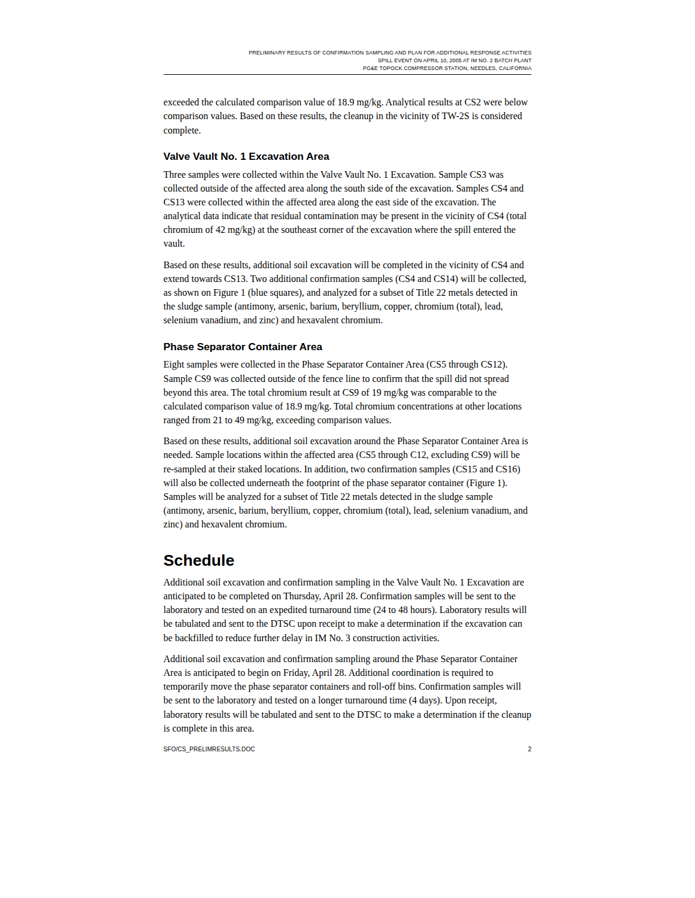Preliminary Results of Confirmation Sampling and Plan for Additional Response Activities
Spill Event on April 10, 2005 at IM No. 2 Batch Plant
PG&E Topock Compressor Station, Needles, California
exceeded the calculated comparison value of 18.9 mg/kg. Analytical results at CS2 were below comparison values. Based on these results, the cleanup in the vicinity of TW-2S is considered complete.
Valve Vault No. 1 Excavation Area
Three samples were collected within the Valve Vault No. 1 Excavation. Sample CS3 was collected outside of the affected area along the south side of the excavation. Samples CS4 and CS13 were collected within the affected area along the east side of the excavation. The analytical data indicate that residual contamination may be present in the vicinity of CS4 (total chromium of 42 mg/kg) at the southeast corner of the excavation where the spill entered the vault.
Based on these results, additional soil excavation will be completed in the vicinity of CS4 and extend towards CS13. Two additional confirmation samples (CS4 and CS14) will be collected, as shown on Figure 1 (blue squares), and analyzed for a subset of Title 22 metals detected in the sludge sample (antimony, arsenic, barium, beryllium, copper, chromium (total), lead, selenium vanadium, and zinc) and hexavalent chromium.
Phase Separator Container Area
Eight samples were collected in the Phase Separator Container Area (CS5 through CS12). Sample CS9 was collected outside of the fence line to confirm that the spill did not spread beyond this area. The total chromium result at CS9 of 19 mg/kg was comparable to the calculated comparison value of 18.9 mg/kg. Total chromium concentrations at other locations ranged from 21 to 49 mg/kg, exceeding comparison values.
Based on these results, additional soil excavation around the Phase Separator Container Area is needed. Sample locations within the affected area (CS5 through C12, excluding CS9) will be re-sampled at their staked locations. In addition, two confirmation samples (CS15 and CS16) will also be collected underneath the footprint of the phase separator container (Figure 1). Samples will be analyzed for a subset of Title 22 metals detected in the sludge sample (antimony, arsenic, barium, beryllium, copper, chromium (total), lead, selenium vanadium, and zinc) and hexavalent chromium.
Schedule
Additional soil excavation and confirmation sampling in the Valve Vault No. 1 Excavation are anticipated to be completed on Thursday, April 28. Confirmation samples will be sent to the laboratory and tested on an expedited turnaround time (24 to 48 hours). Laboratory results will be tabulated and sent to the DTSC upon receipt to make a determination if the excavation can be backfilled to reduce further delay in IM No. 3 construction activities.
Additional soil excavation and confirmation sampling around the Phase Separator Container Area is anticipated to begin on Friday, April 28. Additional coordination is required to temporarily move the phase separator containers and roll-off bins. Confirmation samples will be sent to the laboratory and tested on a longer turnaround time (4 days). Upon receipt, laboratory results will be tabulated and sent to the DTSC to make a determination if the cleanup is complete in this area.
SFO/CS_PRELIMRESULTS.DOC
2